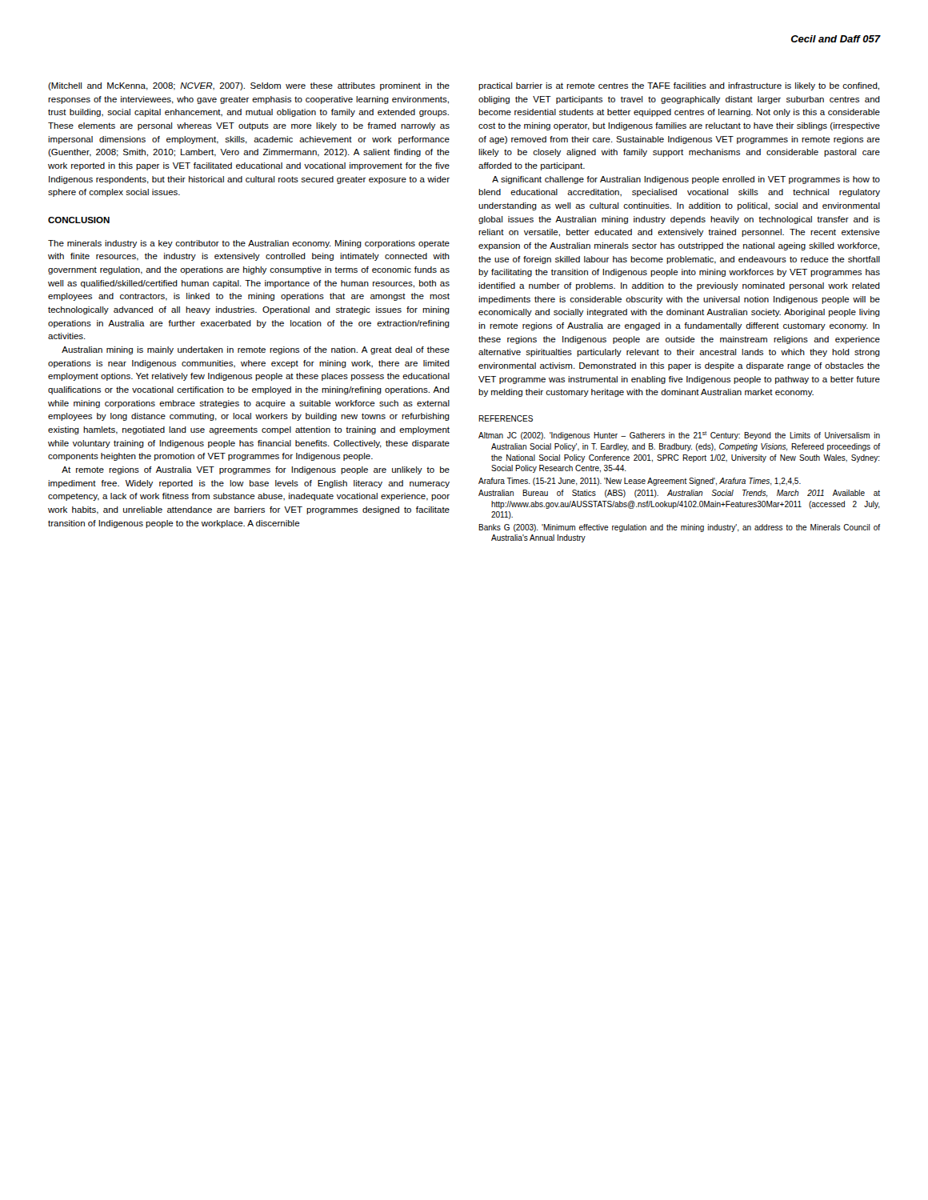Cecil and Daff 057
(Mitchell and McKenna, 2008; NCVER, 2007). Seldom were these attributes prominent in the responses of the interviewees, who gave greater emphasis to cooperative learning environments, trust building, social capital enhancement, and mutual obligation to family and extended groups. These elements are personal whereas VET outputs are more likely to be framed narrowly as impersonal dimensions of employment, skills, academic achievement or work performance (Guenther, 2008; Smith, 2010; Lambert, Vero and Zimmermann, 2012). A salient finding of the work reported in this paper is VET facilitated educational and vocational improvement for the five Indigenous respondents, but their historical and cultural roots secured greater exposure to a wider sphere of complex social issues.
CONCLUSION
The minerals industry is a key contributor to the Australian economy. Mining corporations operate with finite resources, the industry is extensively controlled being intimately connected with government regulation, and the operations are highly consumptive in terms of economic funds as well as qualified/skilled/certified human capital. The importance of the human resources, both as employees and contractors, is linked to the mining operations that are amongst the most technologically advanced of all heavy industries. Operational and strategic issues for mining operations in Australia are further exacerbated by the location of the ore extraction/refining activities.
Australian mining is mainly undertaken in remote regions of the nation. A great deal of these operations is near Indigenous communities, where except for mining work, there are limited employment options. Yet relatively few Indigenous people at these places possess the educational qualifications or the vocational certification to be employed in the mining/refining operations. And while mining corporations embrace strategies to acquire a suitable workforce such as external employees by long distance commuting, or local workers by building new towns or refurbishing existing hamlets, negotiated land use agreements compel attention to training and employment while voluntary training of Indigenous people has financial benefits. Collectively, these disparate components heighten the promotion of VET programmes for Indigenous people.
At remote regions of Australia VET programmes for Indigenous people are unlikely to be impediment free. Widely reported is the low base levels of English literacy and numeracy competency, a lack of work fitness from substance abuse, inadequate vocational experience, poor work habits, and unreliable attendance are barriers for VET programmes designed to facilitate transition of Indigenous people to the workplace. A discernible
practical barrier is at remote centres the TAFE facilities and infrastructure is likely to be confined, obliging the VET participants to travel to geographically distant larger suburban centres and become residential students at better equipped centres of learning. Not only is this a considerable cost to the mining operator, but Indigenous families are reluctant to have their siblings (irrespective of age) removed from their care. Sustainable Indigenous VET programmes in remote regions are likely to be closely aligned with family support mechanisms and considerable pastoral care afforded to the participant.
A significant challenge for Australian Indigenous people enrolled in VET programmes is how to blend educational accreditation, specialised vocational skills and technical regulatory understanding as well as cultural continuities. In addition to political, social and environmental global issues the Australian mining industry depends heavily on technological transfer and is reliant on versatile, better educated and extensively trained personnel. The recent extensive expansion of the Australian minerals sector has outstripped the national ageing skilled workforce, the use of foreign skilled labour has become problematic, and endeavours to reduce the shortfall by facilitating the transition of Indigenous people into mining workforces by VET programmes has identified a number of problems. In addition to the previously nominated personal work related impediments there is considerable obscurity with the universal notion Indigenous people will be economically and socially integrated with the dominant Australian society. Aboriginal people living in remote regions of Australia are engaged in a fundamentally different customary economy. In these regions the Indigenous people are outside the mainstream religions and experience alternative spiritualties particularly relevant to their ancestral lands to which they hold strong environmental activism. Demonstrated in this paper is despite a disparate range of obstacles the VET programme was instrumental in enabling five Indigenous people to pathway to a better future by melding their customary heritage with the dominant Australian market economy.
REFERENCES
Altman JC (2002). 'Indigenous Hunter – Gatherers in the 21st Century: Beyond the Limits of Universalism in Australian Social Policy', in T. Eardley, and B. Bradbury. (eds), Competing Visions, Refereed proceedings of the National Social Policy Conference 2001, SPRC Report 1/02, University of New South Wales, Sydney: Social Policy Research Centre, 35-44.
Arafura Times. (15-21 June, 2011). 'New Lease Agreement Signed', Arafura Times, 1,2,4,5.
Australian Bureau of Statics (ABS) (2011). Australian Social Trends, March 2011 Available at http://www.abs.gov.au/AUSSTATS/abs@.nsf/Lookup/4102.0Main+Features30Mar+2011 (accessed 2 July, 2011).
Banks G (2003). 'Minimum effective regulation and the mining industry', an address to the Minerals Council of Australia's Annual Industry